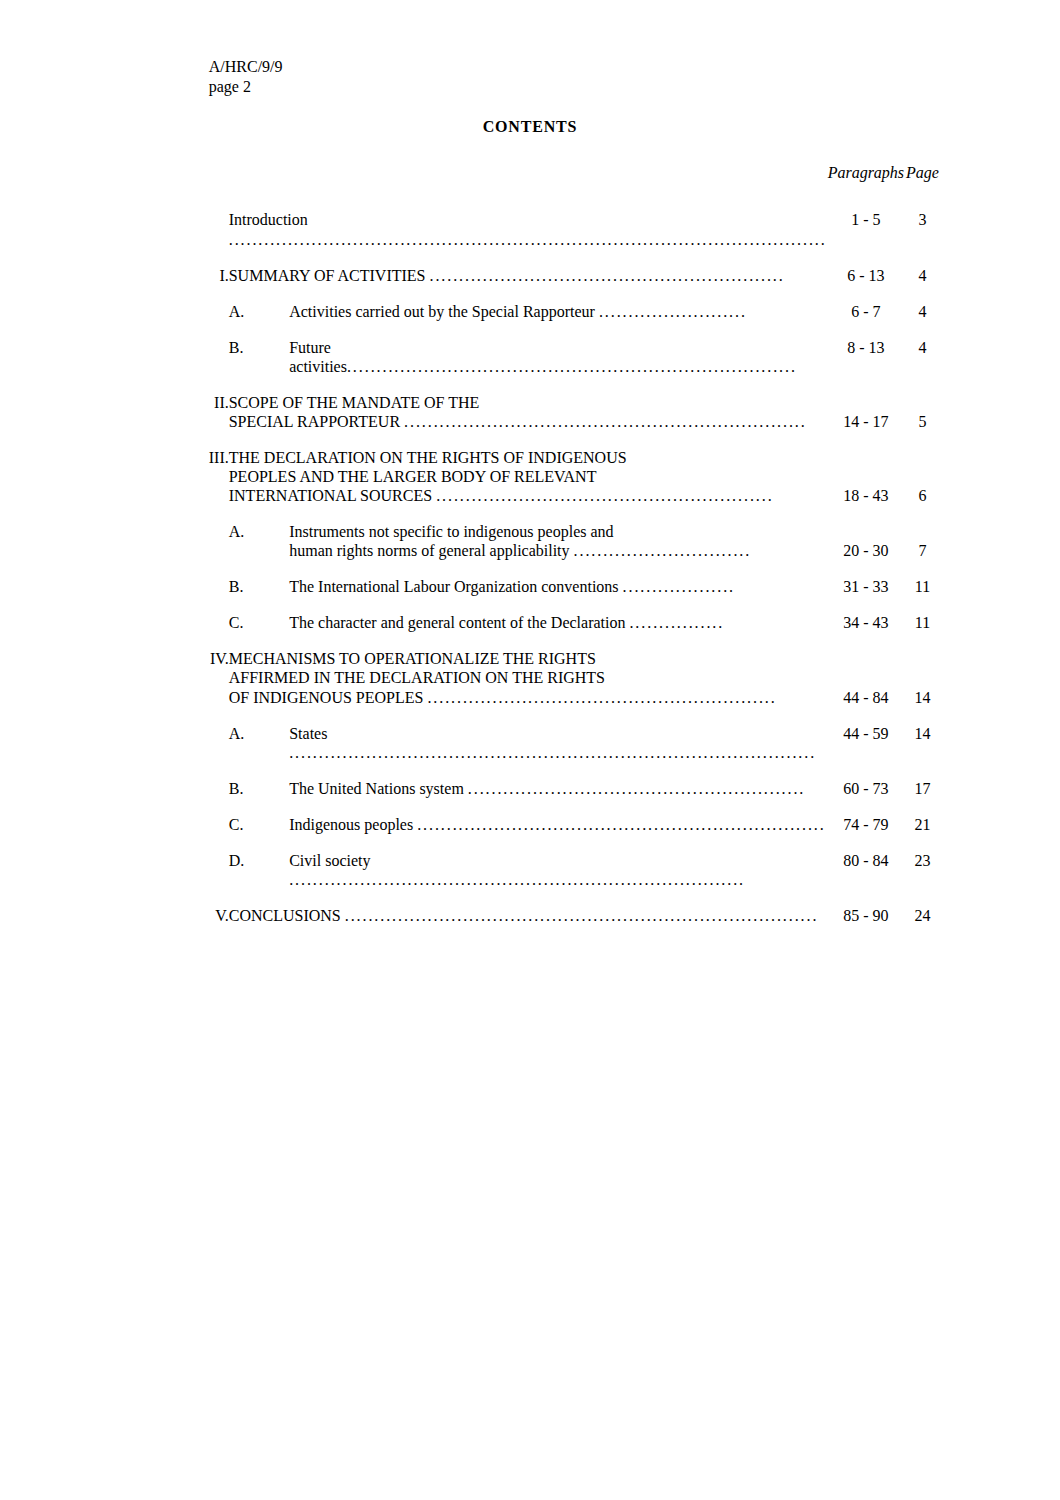A/HRC/9/9
page 2
CONTENTS
| | | | Paragraphs | Page |
| --- | --- | --- | --- | --- |
| | Introduction ..................................................................................................... | 1 - 5 | 3 |
| I. | SUMMARY OF ACTIVITIES ............................................................ | 6 - 13 | 4 |
| | A. | Activities carried out by the Special Rapporteur ......................... | 6 - 7 | 4 |
| | B. | Future activities ............................................................................ | 8 - 13 | 4 |
| II. | SCOPE OF THE MANDATE OF THE SPECIAL RAPPORTEUR .................................................................... | 14 - 17 | 5 |
| III. | THE DECLARATION ON THE RIGHTS OF INDIGENOUS PEOPLES AND THE LARGER BODY OF RELEVANT INTERNATIONAL SOURCES ......................................................... | 18 - 43 | 6 |
| | A. | Instruments not specific to indigenous peoples and human rights norms of general applicability .............................. | 20 - 30 | 7 |
| | B. | The International Labour Organization conventions ................... | 31 - 33 | 11 |
| | C. | The character and general content of the Declaration ................ | 34 - 43 | 11 |
| IV. | MECHANISMS TO OPERATIONALIZE THE RIGHTS AFFIRMED IN THE DECLARATION ON THE RIGHTS OF INDIGENOUS PEOPLES ........................................................... | 44 - 84 | 14 |
| | A. | States ......................................................................................... | 44 - 59 | 14 |
| | B. | The United Nations system ......................................................... | 60 - 73 | 17 |
| | C. | Indigenous peoples ..................................................................... | 74 - 79 | 21 |
| | D. | Civil society ............................................................................. | 80 - 84 | 23 |
| V. | CONCLUSIONS ................................................................................ | 85 - 90 | 24 |